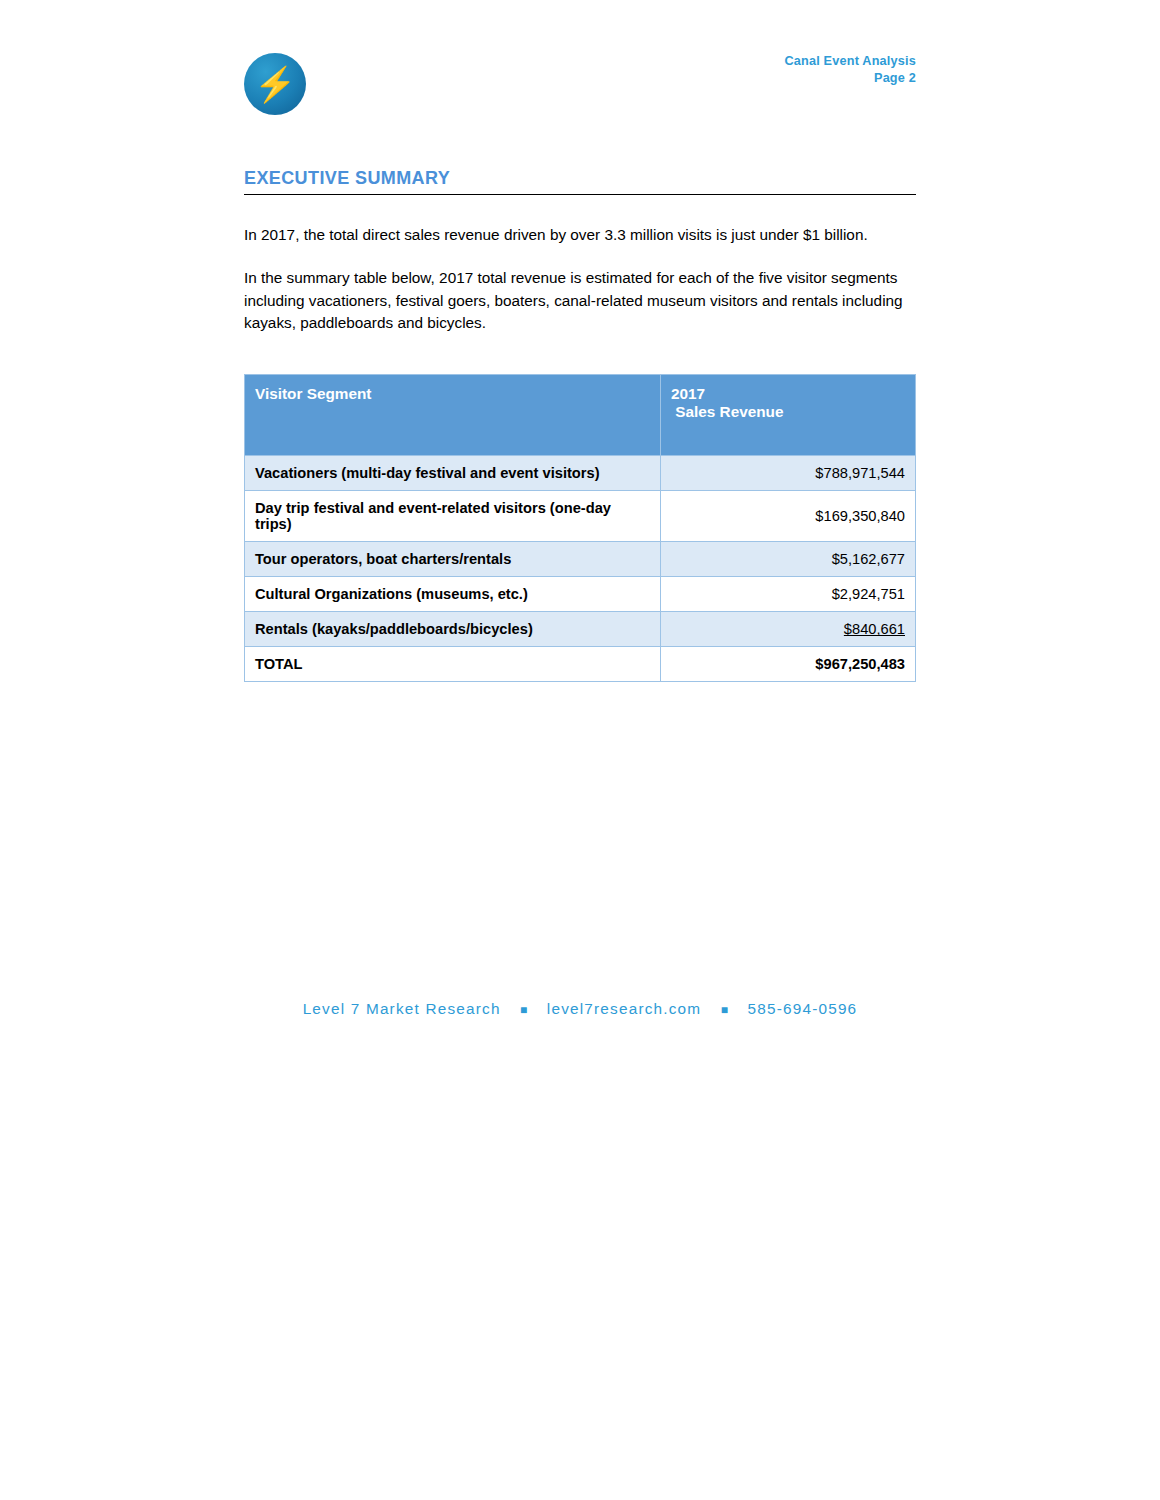⚡
Canal Event Analysis
Page 2
EXECUTIVE SUMMARY
In 2017, the total direct sales revenue driven by over 3.3 million visits is just under $1 billion.
In the summary table below, 2017 total revenue is estimated for each of the five visitor segments including vacationers, festival goers, boaters, canal-related museum visitors and rentals including kayaks, paddleboards and bicycles.
| Visitor Segment | 2017 Sales Revenue |
| --- | --- |
| Vacationers (multi-day festival and event visitors) | $788,971,544 |
| Day trip festival and event-related visitors (one-day trips) | $169,350,840 |
| Tour operators, boat charters/rentals | $5,162,677 |
| Cultural Organizations (museums, etc.) | $2,924,751 |
| Rentals (kayaks/paddleboards/bicycles) | $840,661 |
| TOTAL | $967,250,483 |
Level 7 Market Research ■ level7research.com ■ 585-694-0596